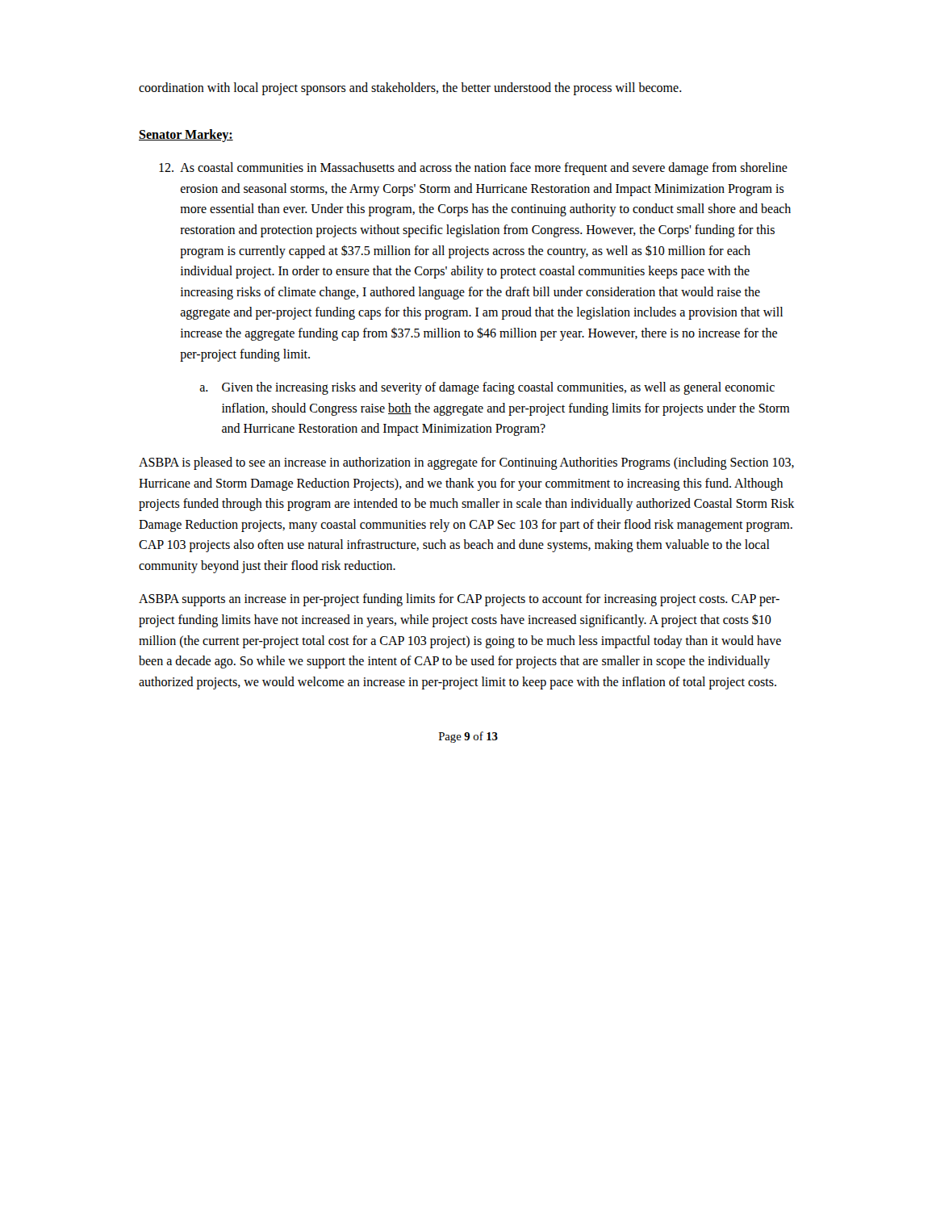coordination with local project sponsors and stakeholders, the better understood the process will become.
Senator Markey:
As coastal communities in Massachusetts and across the nation face more frequent and severe damage from shoreline erosion and seasonal storms, the Army Corps' Storm and Hurricane Restoration and Impact Minimization Program is more essential than ever. Under this program, the Corps has the continuing authority to conduct small shore and beach restoration and protection projects without specific legislation from Congress. However, the Corps' funding for this program is currently capped at $37.5 million for all projects across the country, as well as $10 million for each individual project. In order to ensure that the Corps' ability to protect coastal communities keeps pace with the increasing risks of climate change, I authored language for the draft bill under consideration that would raise the aggregate and per-project funding caps for this program. I am proud that the legislation includes a provision that will increase the aggregate funding cap from $37.5 million to $46 million per year. However, there is no increase for the per-project funding limit.
Given the increasing risks and severity of damage facing coastal communities, as well as general economic inflation, should Congress raise both the aggregate and per-project funding limits for projects under the Storm and Hurricane Restoration and Impact Minimization Program?
ASBPA is pleased to see an increase in authorization in aggregate for Continuing Authorities Programs (including Section 103, Hurricane and Storm Damage Reduction Projects), and we thank you for your commitment to increasing this fund. Although projects funded through this program are intended to be much smaller in scale than individually authorized Coastal Storm Risk Damage Reduction projects, many coastal communities rely on CAP Sec 103 for part of their flood risk management program. CAP 103 projects also often use natural infrastructure, such as beach and dune systems, making them valuable to the local community beyond just their flood risk reduction.
ASBPA supports an increase in per-project funding limits for CAP projects to account for increasing project costs. CAP per-project funding limits have not increased in years, while project costs have increased significantly. A project that costs $10 million (the current per-project total cost for a CAP 103 project) is going to be much less impactful today than it would have been a decade ago. So while we support the intent of CAP to be used for projects that are smaller in scope the individually authorized projects, we would welcome an increase in per-project limit to keep pace with the inflation of total project costs.
Page 9 of 13